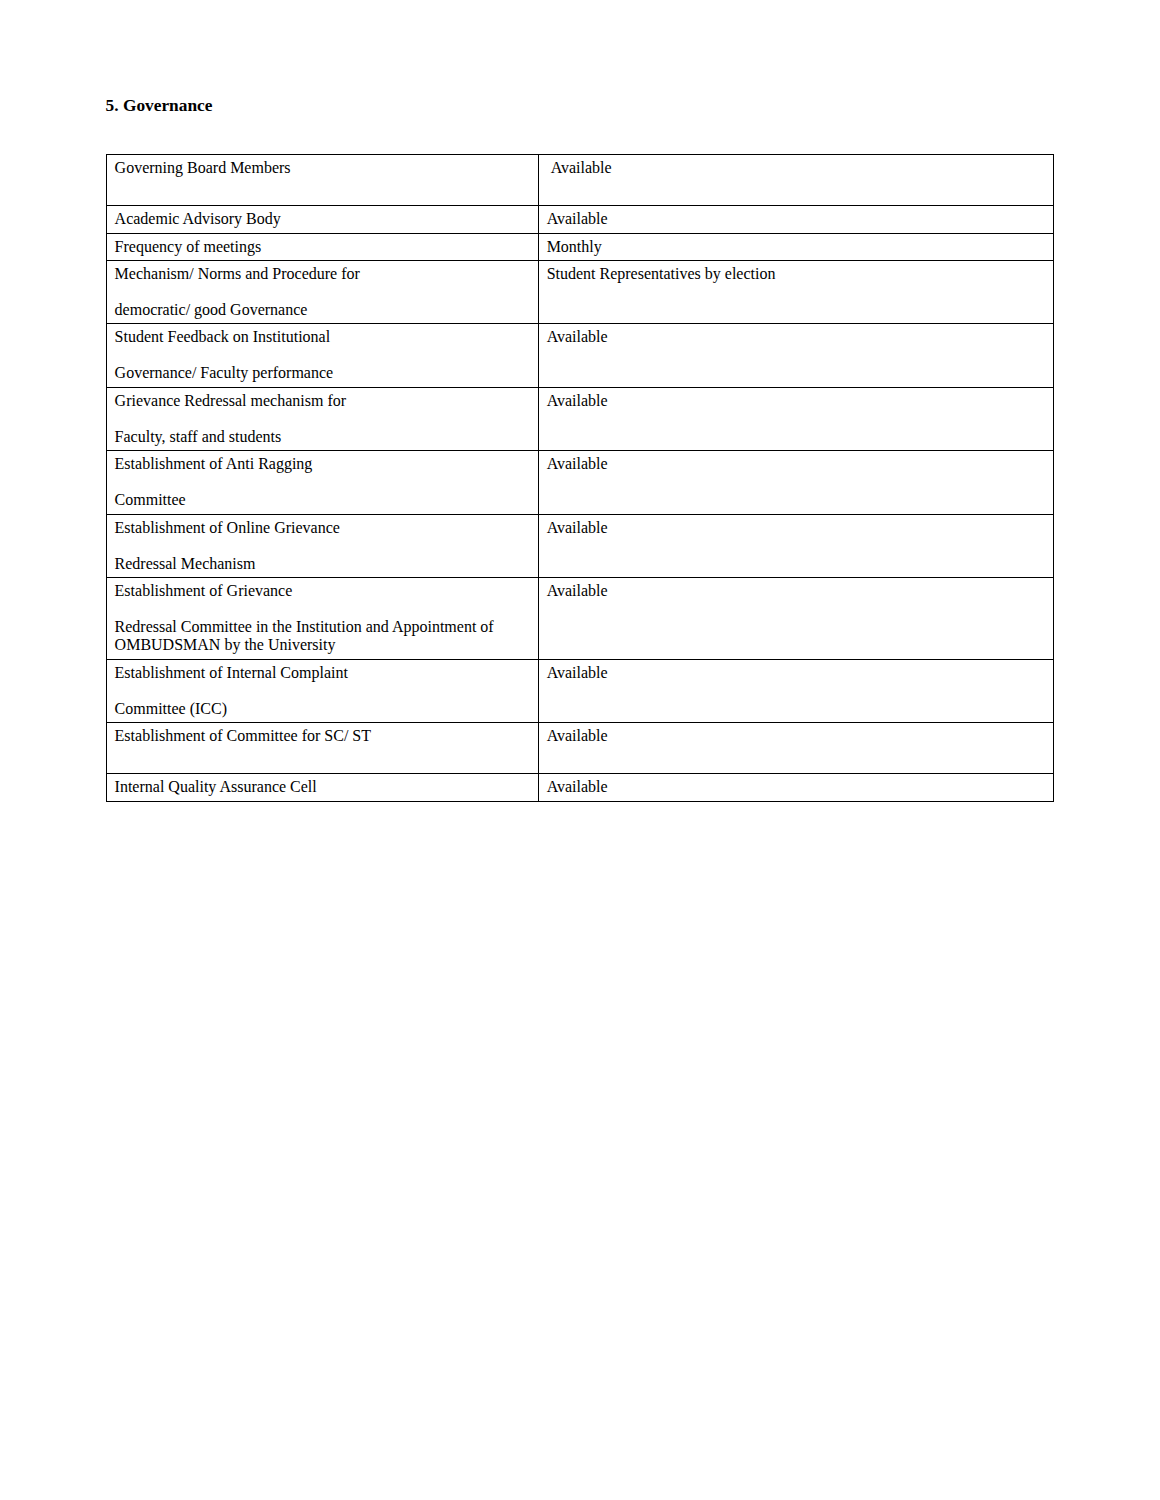5. Governance
| Governing Board Members | Available |
| Academic Advisory Body | Available |
| Frequency of meetings | Monthly |
| Mechanism/ Norms and Procedure for democratic/ good Governance | Student Representatives by election |
| Student Feedback on Institutional Governance/ Faculty performance | Available |
| Grievance Redressal mechanism for Faculty, staff and students | Available |
| Establishment of Anti Ragging Committee | Available |
| Establishment of Online Grievance Redressal Mechanism | Available |
| Establishment of Grievance Redressal Committee in the Institution and Appointment of OMBUDSMAN by the University | Available |
| Establishment of Internal Complaint Committee (ICC) | Available |
| Establishment of Committee for SC/ ST | Available |
| Internal Quality Assurance Cell | Available |